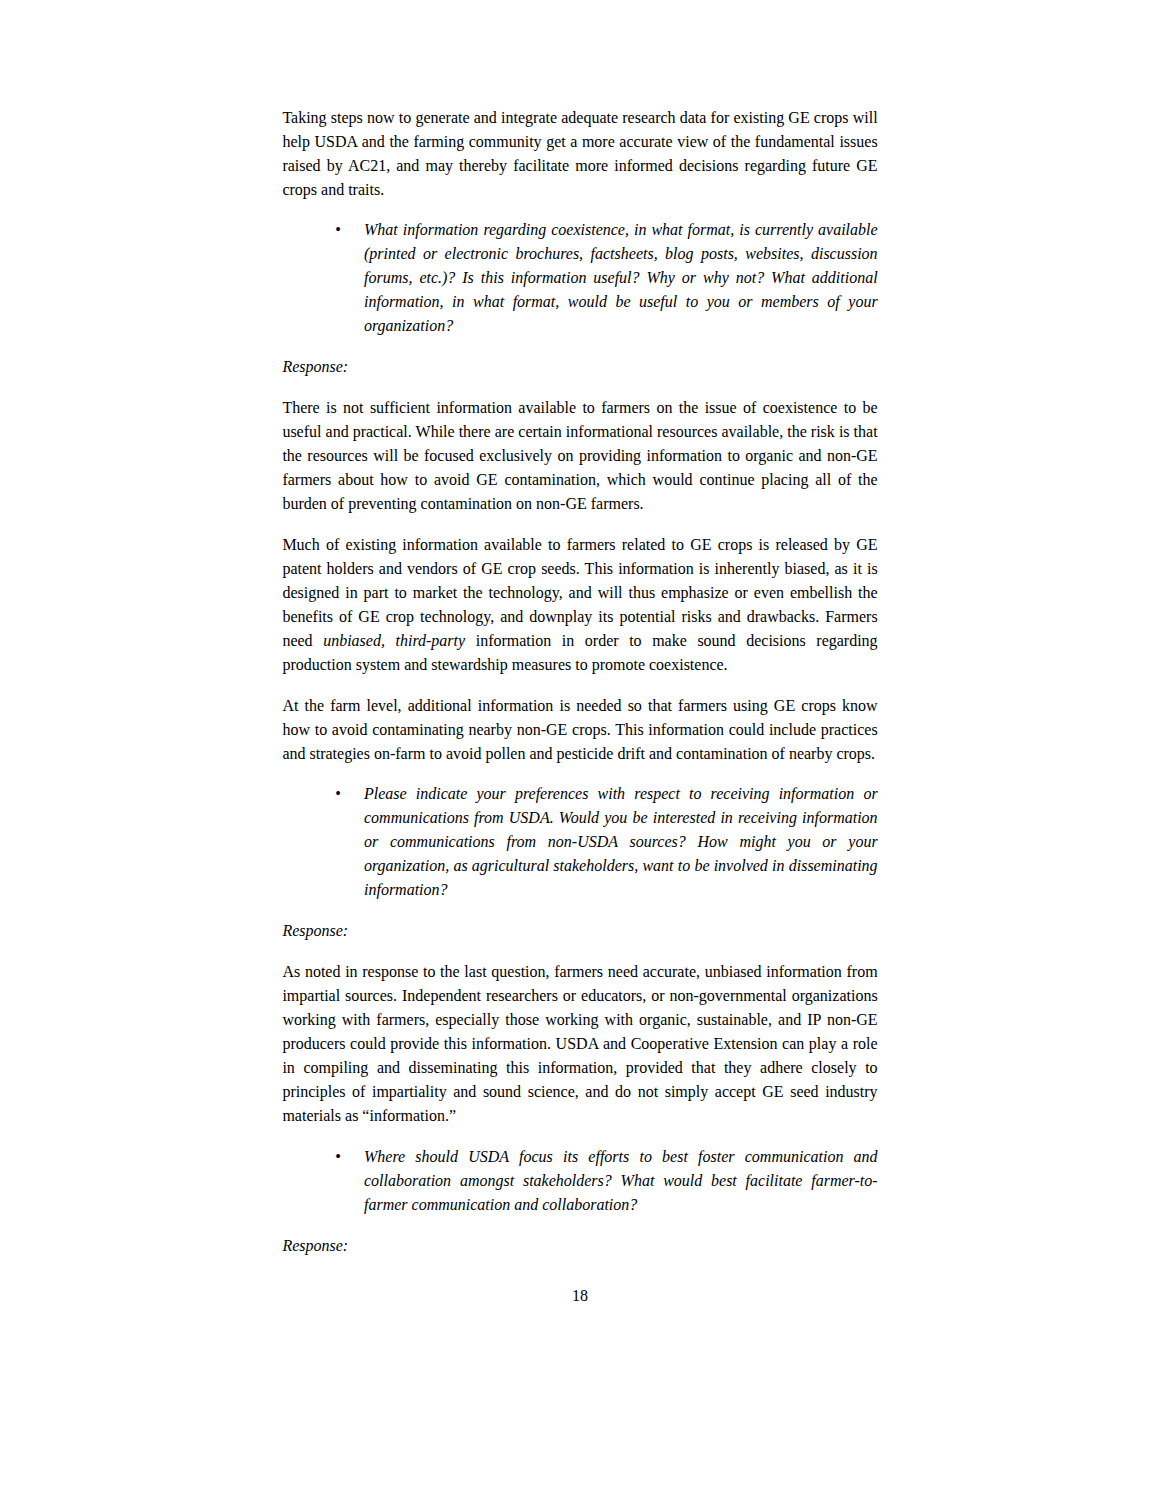Taking steps now to generate and integrate adequate research data for existing GE crops will help USDA and the farming community get a more accurate view of the fundamental issues raised by AC21, and may thereby facilitate more informed decisions regarding future GE crops and traits.
What information regarding coexistence, in what format, is currently available (printed or electronic brochures, factsheets, blog posts, websites, discussion forums, etc.)? Is this information useful? Why or why not? What additional information, in what format, would be useful to you or members of your organization?
Response:
There is not sufficient information available to farmers on the issue of coexistence to be useful and practical. While there are certain informational resources available, the risk is that the resources will be focused exclusively on providing information to organic and non-GE farmers about how to avoid GE contamination, which would continue placing all of the burden of preventing contamination on non-GE farmers.
Much of existing information available to farmers related to GE crops is released by GE patent holders and vendors of GE crop seeds. This information is inherently biased, as it is designed in part to market the technology, and will thus emphasize or even embellish the benefits of GE crop technology, and downplay its potential risks and drawbacks. Farmers need unbiased, third-party information in order to make sound decisions regarding production system and stewardship measures to promote coexistence.
At the farm level, additional information is needed so that farmers using GE crops know how to avoid contaminating nearby non-GE crops. This information could include practices and strategies on-farm to avoid pollen and pesticide drift and contamination of nearby crops.
Please indicate your preferences with respect to receiving information or communications from USDA. Would you be interested in receiving information or communications from non-USDA sources? How might you or your organization, as agricultural stakeholders, want to be involved in disseminating information?
Response:
As noted in response to the last question, farmers need accurate, unbiased information from impartial sources. Independent researchers or educators, or non-governmental organizations working with farmers, especially those working with organic, sustainable, and IP non-GE producers could provide this information. USDA and Cooperative Extension can play a role in compiling and disseminating this information, provided that they adhere closely to principles of impartiality and sound science, and do not simply accept GE seed industry materials as “information.”
Where should USDA focus its efforts to best foster communication and collaboration amongst stakeholders? What would best facilitate farmer-to-farmer communication and collaboration?
Response:
18